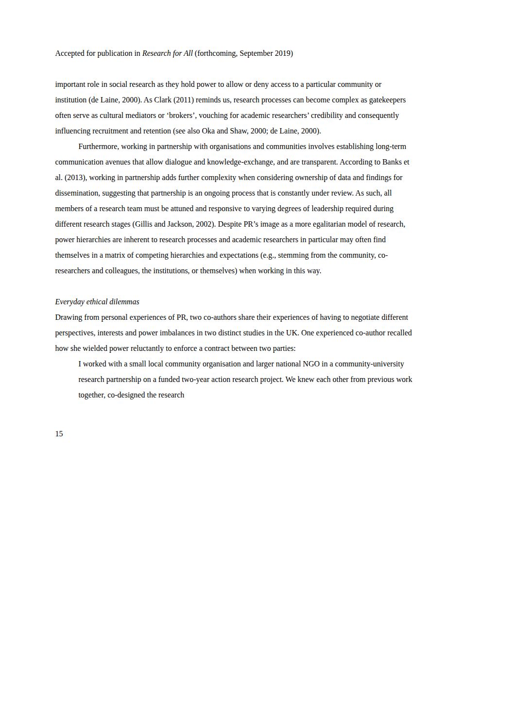Accepted for publication in Research for All (forthcoming, September 2019)
important role in social research as they hold power to allow or deny access to a particular community or institution (de Laine, 2000). As Clark (2011) reminds us, research processes can become complex as gatekeepers often serve as cultural mediators or ‘brokers’, vouching for academic researchers’ credibility and consequently influencing recruitment and retention (see also Oka and Shaw, 2000; de Laine, 2000).
Furthermore, working in partnership with organisations and communities involves establishing long-term communication avenues that allow dialogue and knowledge-exchange, and are transparent. According to Banks et al. (2013), working in partnership adds further complexity when considering ownership of data and findings for dissemination, suggesting that partnership is an ongoing process that is constantly under review. As such, all members of a research team must be attuned and responsive to varying degrees of leadership required during different research stages (Gillis and Jackson, 2002). Despite PR’s image as a more egalitarian model of research, power hierarchies are inherent to research processes and academic researchers in particular may often find themselves in a matrix of competing hierarchies and expectations (e.g., stemming from the community, co-researchers and colleagues, the institutions, or themselves) when working in this way.
Everyday ethical dilemmas
Drawing from personal experiences of PR, two co-authors share their experiences of having to negotiate different perspectives, interests and power imbalances in two distinct studies in the UK. One experienced co-author recalled how she wielded power reluctantly to enforce a contract between two parties:
I worked with a small local community organisation and larger national NGO in a community-university research partnership on a funded two-year action research project. We knew each other from previous work together, co-designed the research
15